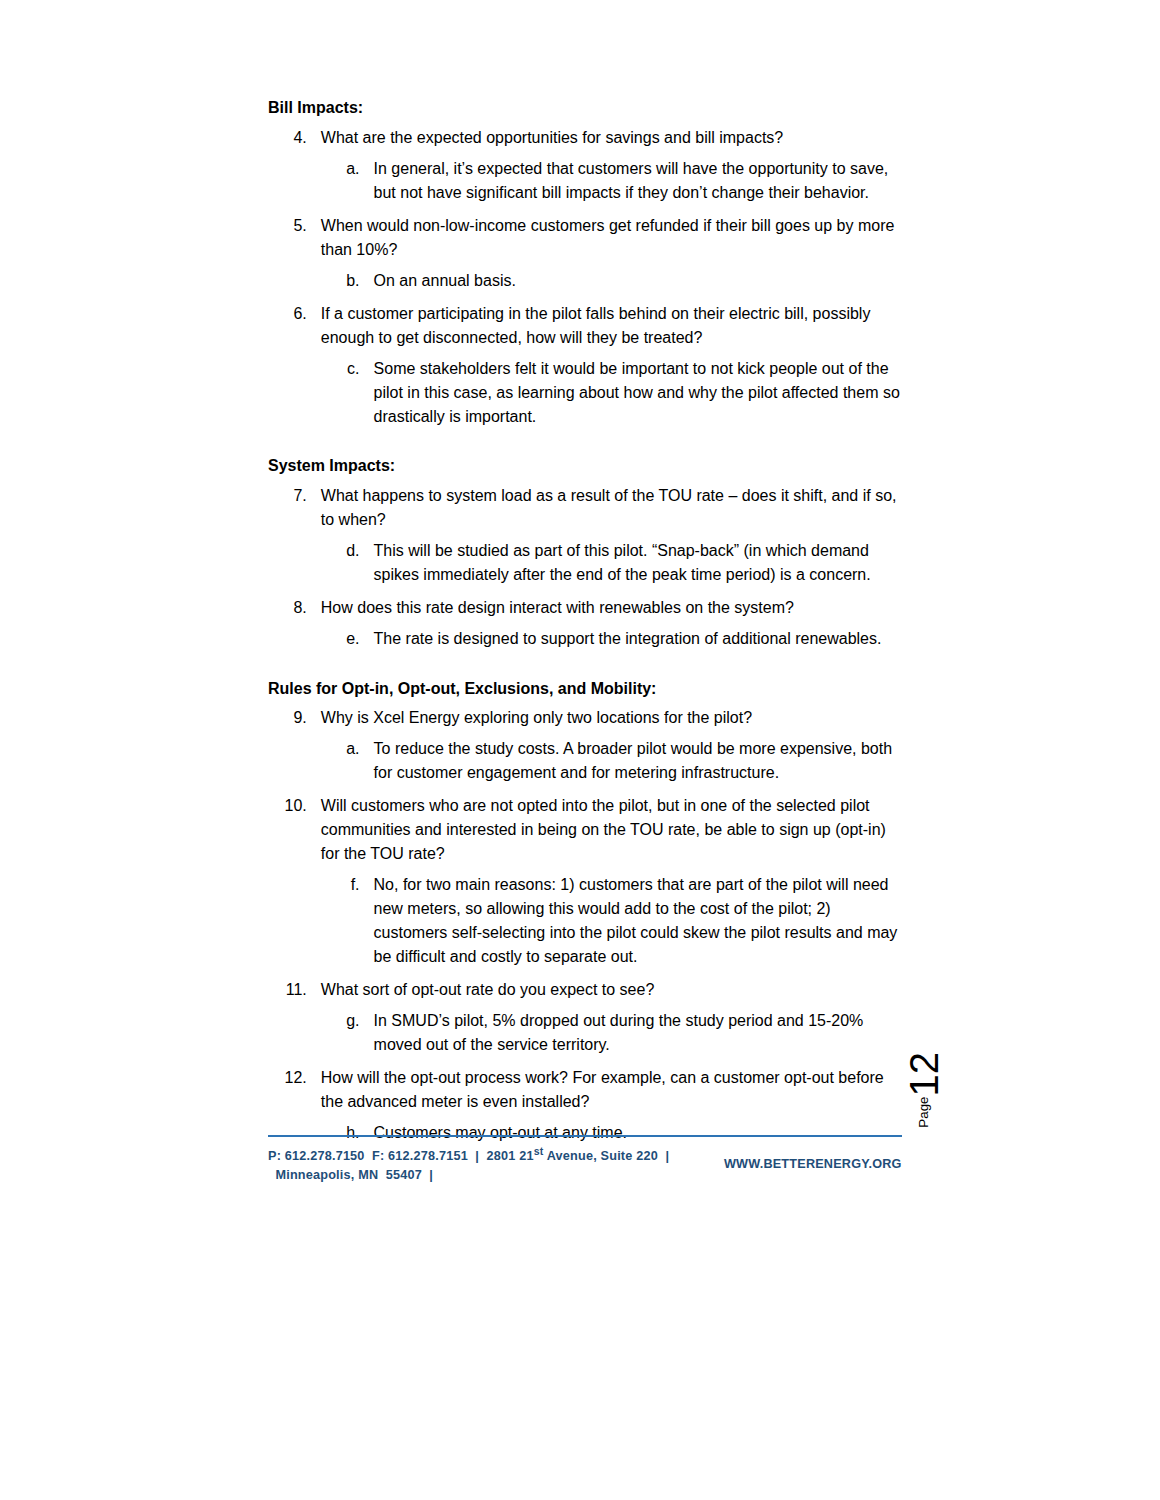Bill Impacts:
What are the expected opportunities for savings and bill impacts?
In general, it’s expected that customers will have the opportunity to save, but not have significant bill impacts if they don’t change their behavior.
When would non-low-income customers get refunded if their bill goes up by more than 10%?
On an annual basis.
If a customer participating in the pilot falls behind on their electric bill, possibly enough to get disconnected, how will they be treated?
Some stakeholders felt it would be important to not kick people out of the pilot in this case, as learning about how and why the pilot affected them so drastically is important.
System Impacts:
What happens to system load as a result of the TOU rate – does it shift, and if so, to when?
This will be studied as part of this pilot. “Snap-back” (in which demand spikes immediately after the end of the peak time period) is a concern.
How does this rate design interact with renewables on the system?
The rate is designed to support the integration of additional renewables.
Rules for Opt-in, Opt-out, Exclusions, and Mobility:
Why is Xcel Energy exploring only two locations for the pilot?
To reduce the study costs. A broader pilot would be more expensive, both for customer engagement and for metering infrastructure.
Will customers who are not opted into the pilot, but in one of the selected pilot communities and interested in being on the TOU rate, be able to sign up (opt-in) for the TOU rate?
No, for two main reasons: 1) customers that are part of the pilot will need new meters, so allowing this would add to the cost of the pilot; 2) customers self-selecting into the pilot could skew the pilot results and may be difficult and costly to separate out.
What sort of opt-out rate do you expect to see?
In SMUD’s pilot, 5% dropped out during the study period and 15-20% moved out of the service territory.
How will the opt-out process work? For example, can a customer opt-out before the advanced meter is even installed?
Customers may opt-out at any time.
Page12
P: 612.278.7150 F: 612.278.7151 | 2801 21st Avenue, Suite 220 | Minneapolis, MN 55407 | WWW.BETTERENERGY.ORG